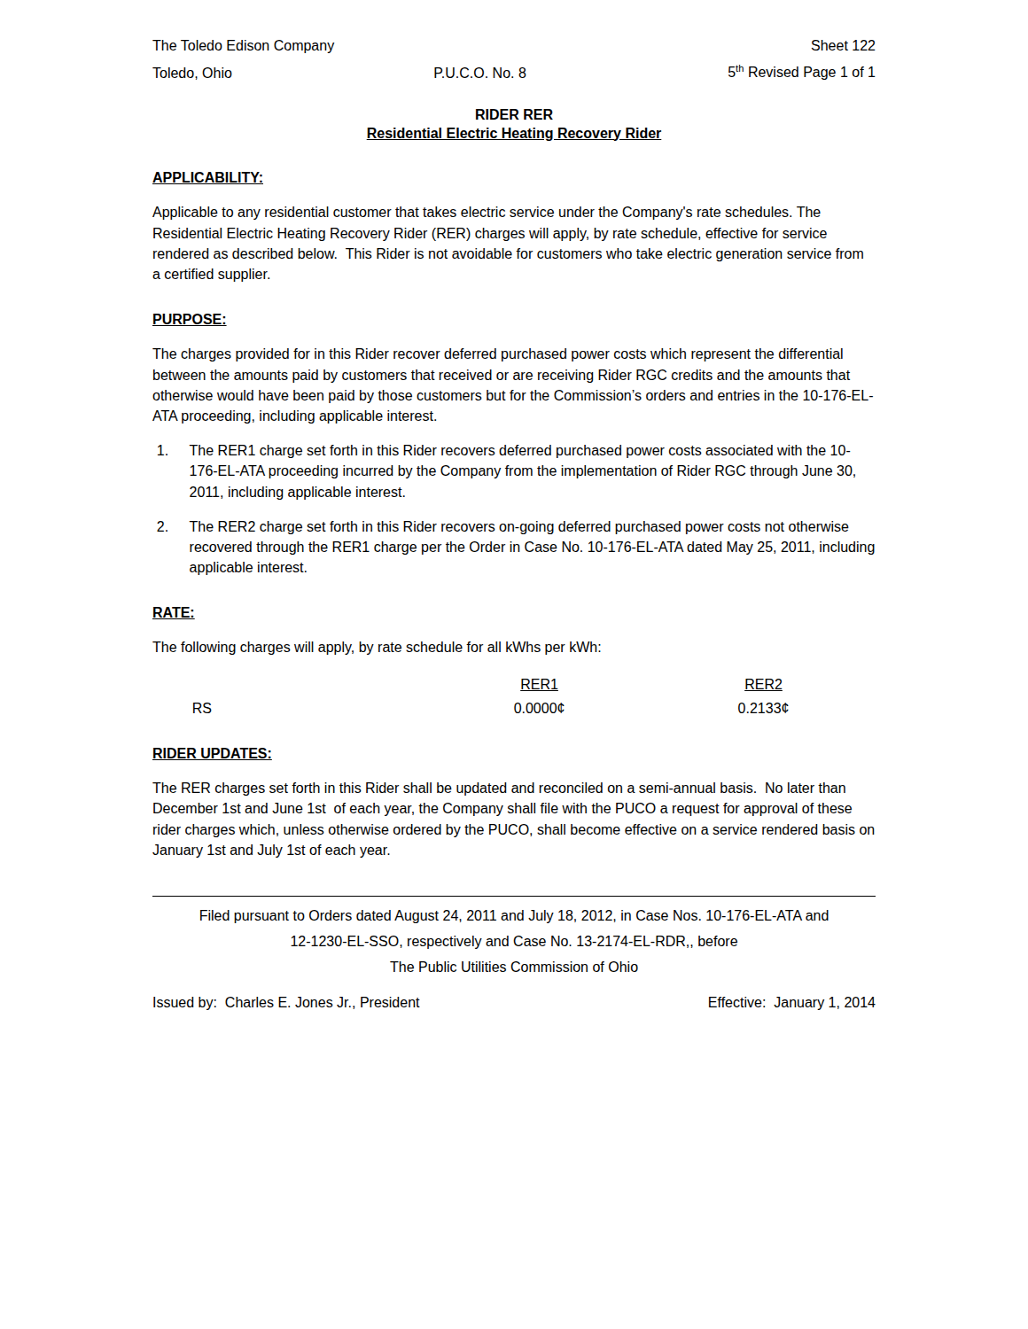The Toledo Edison Company
Sheet 122
Toledo, Ohio
P.U.C.O. No. 8
5th Revised Page 1 of 1
RIDER RER
Residential Electric Heating Recovery Rider
APPLICABILITY:
Applicable to any residential customer that takes electric service under the Company's rate schedules. The Residential Electric Heating Recovery Rider (RER) charges will apply, by rate schedule, effective for service rendered as described below. This Rider is not avoidable for customers who take electric generation service from a certified supplier.
PURPOSE:
The charges provided for in this Rider recover deferred purchased power costs which represent the differential between the amounts paid by customers that received or are receiving Rider RGC credits and the amounts that otherwise would have been paid by those customers but for the Commission’s orders and entries in the 10-176-EL-ATA proceeding, including applicable interest.
The RER1 charge set forth in this Rider recovers deferred purchased power costs associated with the 10-176-EL-ATA proceeding incurred by the Company from the implementation of Rider RGC through June 30, 2011, including applicable interest.
The RER2 charge set forth in this Rider recovers on-going deferred purchased power costs not otherwise recovered through the RER1 charge per the Order in Case No. 10-176-EL-ATA dated May 25, 2011, including applicable interest.
RATE:
The following charges will apply, by rate schedule for all kWhs per kWh:
| | RER1 | RER2 |
| --- | --- | --- |
| RS | 0.0000¢ | 0.2133¢ |
RIDER UPDATES:
The RER charges set forth in this Rider shall be updated and reconciled on a semi-annual basis. No later than December 1st and June 1st of each year, the Company shall file with the PUCO a request for approval of these rider charges which, unless otherwise ordered by the PUCO, shall become effective on a service rendered basis on January 1st and July 1st of each year.
Filed pursuant to Orders dated August 24, 2011 and July 18, 2012, in Case Nos. 10-176-EL-ATA and
12-1230-EL-SSO, respectively and Case No. 13-2174-EL-RDR,, before
The Public Utilities Commission of Ohio
Issued by: Charles E. Jones Jr., President
Effective: January 1, 2014